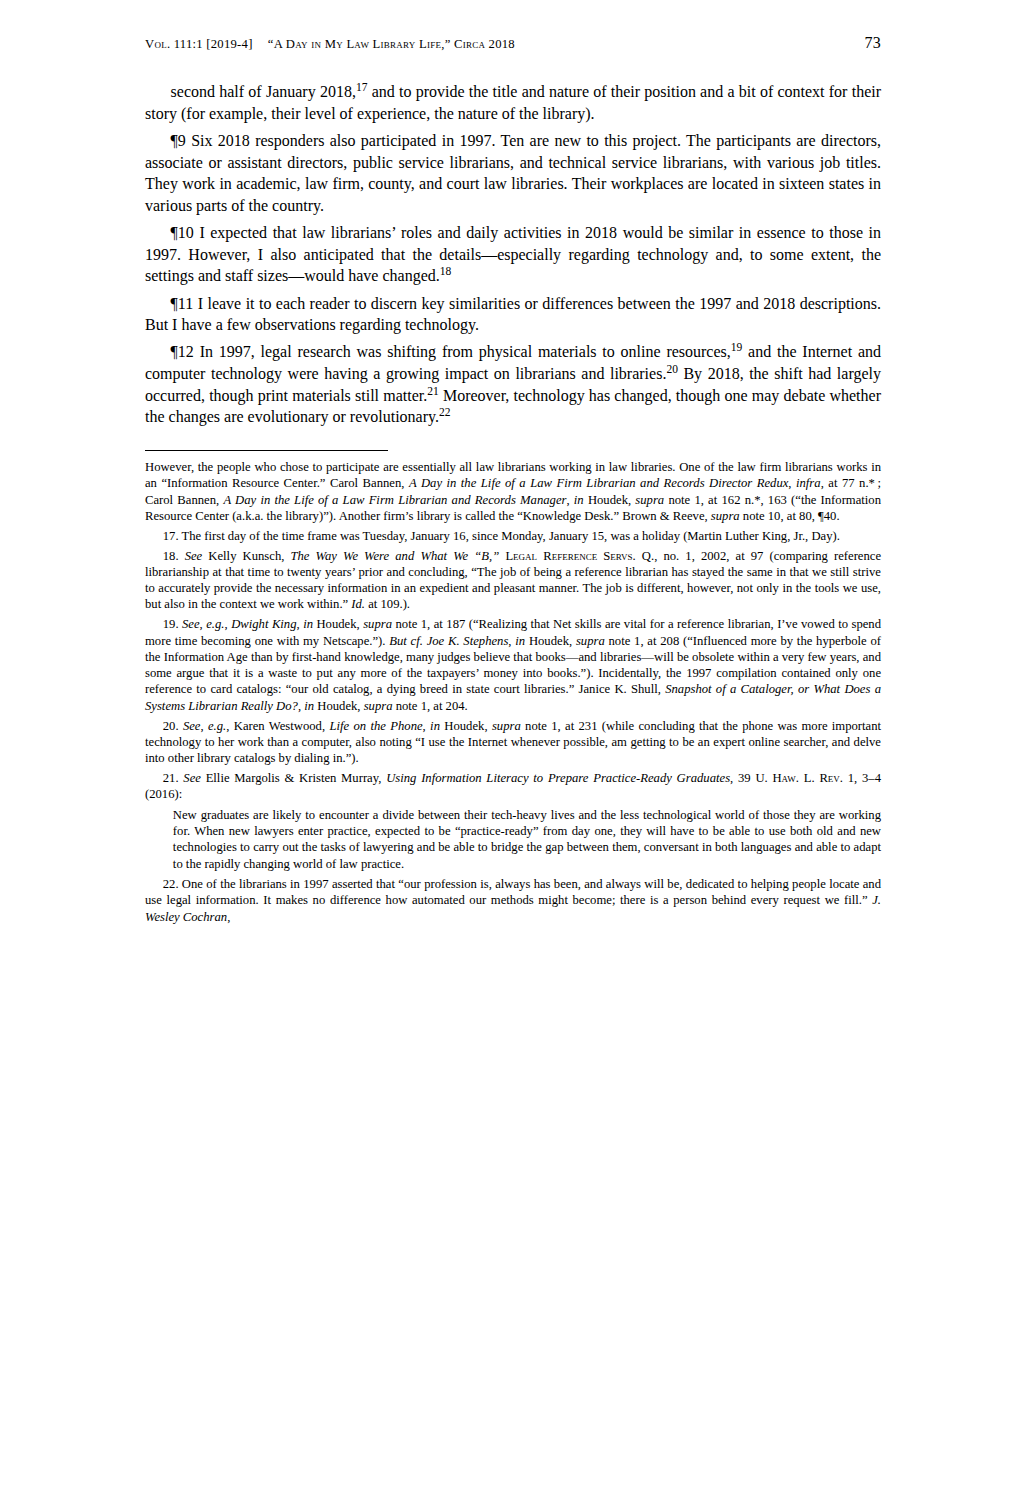Vol. 111:1 [2019-4] “A Day in My Law Library Life,” Circa 2018 73
second half of January 2018,17 and to provide the title and nature of their position and a bit of context for their story (for example, their level of experience, the nature of the library).
¶9 Six 2018 responders also participated in 1997. Ten are new to this project. The participants are directors, associate or assistant directors, public service librarians, and technical service librarians, with various job titles. They work in academic, law firm, county, and court law libraries. Their workplaces are located in sixteen states in various parts of the country.
¶10 I expected that law librarians’ roles and daily activities in 2018 would be similar in essence to those in 1997. However, I also anticipated that the details—especially regarding technology and, to some extent, the settings and staff sizes—would have changed.18
¶11 I leave it to each reader to discern key similarities or differences between the 1997 and 2018 descriptions. But I have a few observations regarding technology.
¶12 In 1997, legal research was shifting from physical materials to online resources,19 and the Internet and computer technology were having a growing impact on librarians and libraries.20 By 2018, the shift had largely occurred, though print materials still matter.21 Moreover, technology has changed, though one may debate whether the changes are evolutionary or revolutionary.22
However, the people who chose to participate are essentially all law librarians working in law libraries. One of the law firm librarians works in an “Information Resource Center.” Carol Bannen, A Day in the Life of a Law Firm Librarian and Records Director Redux, infra, at 77 n.* ; Carol Bannen, A Day in the Life of a Law Firm Librarian and Records Manager, in Houdek, supra note 1, at 162 n.*, 163 (“the Information Resource Center (a.k.a. the library)”). Another firm’s library is called the “Knowledge Desk.” Brown & Reeve, supra note 10, at 80, ¶40.
17. The first day of the time frame was Tuesday, January 16, since Monday, January 15, was a holiday (Martin Luther King, Jr., Day).
18. See Kelly Kunsch, The Way We Were and What We “B,” Legal Reference Servs. Q., no. 1, 2002, at 97 (comparing reference librarianship at that time to twenty years’ prior and concluding, “The job of being a reference librarian has stayed the same in that we still strive to accurately provide the necessary information in an expedient and pleasant manner. The job is different, however, not only in the tools we use, but also in the context we work within.” Id. at 109.).
19. See, e.g., Dwight King, in Houdek, supra note 1, at 187 (“Realizing that Net skills are vital for a reference librarian, I’ve vowed to spend more time becoming one with my Netscape.”). But cf. Joe K. Stephens, in Houdek, supra note 1, at 208 (“Influenced more by the hyperbole of the Information Age than by first-hand knowledge, many judges believe that books—and libraries—will be obsolete within a very few years, and some argue that it is a waste to put any more of the taxpayers’ money into books.”). Incidentally, the 1997 compilation contained only one reference to card catalogs: “our old catalog, a dying breed in state court libraries.” Janice K. Shull, Snapshot of a Cataloger, or What Does a Systems Librarian Really Do?, in Houdek, supra note 1, at 204.
20. See, e.g., Karen Westwood, Life on the Phone, in Houdek, supra note 1, at 231 (while concluding that the phone was more important technology to her work than a computer, also noting “I use the Internet whenever possible, am getting to be an expert online searcher, and delve into other library catalogs by dialing in.”).
21. See Ellie Margolis & Kristen Murray, Using Information Literacy to Prepare Practice-Ready Graduates, 39 U. Haw. L. Rev. 1, 3–4 (2016):
New graduates are likely to encounter a divide between their tech-heavy lives and the less technological world of those they are working for. When new lawyers enter practice, expected to be “practice-ready” from day one, they will have to be able to use both old and new technologies to carry out the tasks of lawyering and be able to bridge the gap between them, conversant in both languages and able to adapt to the rapidly changing world of law practice.
22. One of the librarians in 1997 asserted that “our profession is, always has been, and always will be, dedicated to helping people locate and use legal information. It makes no difference how automated our methods might become; there is a person behind every request we fill.” J. Wesley Cochran,